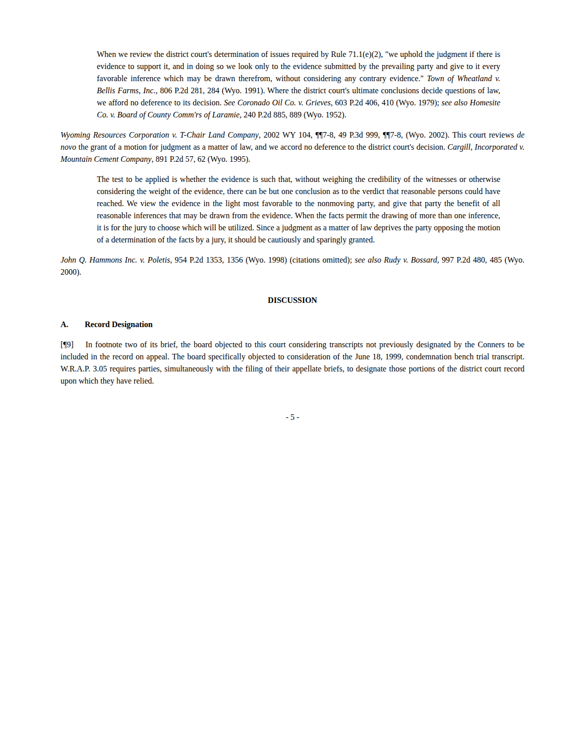When we review the district court's determination of issues required by Rule 71.1(e)(2), "we uphold the judgment if there is evidence to support it, and in doing so we look only to the evidence submitted by the prevailing party and give to it every favorable inference which may be drawn therefrom, without considering any contrary evidence." Town of Wheatland v. Bellis Farms, Inc., 806 P.2d 281, 284 (Wyo. 1991). Where the district court's ultimate conclusions decide questions of law, we afford no deference to its decision. See Coronado Oil Co. v. Grieves, 603 P.2d 406, 410 (Wyo. 1979); see also Homesite Co. v. Board of County Comm'rs of Laramie, 240 P.2d 885, 889 (Wyo. 1952).
Wyoming Resources Corporation v. T-Chair Land Company, 2002 WY 104, ¶¶7-8, 49 P.3d 999, ¶¶7-8, (Wyo. 2002). This court reviews de novo the grant of a motion for judgment as a matter of law, and we accord no deference to the district court's decision. Cargill, Incorporated v. Mountain Cement Company, 891 P.2d 57, 62 (Wyo. 1995).
The test to be applied is whether the evidence is such that, without weighing the credibility of the witnesses or otherwise considering the weight of the evidence, there can be but one conclusion as to the verdict that reasonable persons could have reached. We view the evidence in the light most favorable to the nonmoving party, and give that party the benefit of all reasonable inferences that may be drawn from the evidence. When the facts permit the drawing of more than one inference, it is for the jury to choose which will be utilized. Since a judgment as a matter of law deprives the party opposing the motion of a determination of the facts by a jury, it should be cautiously and sparingly granted.
John Q. Hammons Inc. v. Poletis, 954 P.2d 1353, 1356 (Wyo. 1998) (citations omitted); see also Rudy v. Bossard, 997 P.2d 480, 485 (Wyo. 2000).
DISCUSSION
A. Record Designation
[¶9] In footnote two of its brief, the board objected to this court considering transcripts not previously designated by the Conners to be included in the record on appeal. The board specifically objected to consideration of the June 18, 1999, condemnation bench trial transcript. W.R.A.P. 3.05 requires parties, simultaneously with the filing of their appellate briefs, to designate those portions of the district court record upon which they have relied.
- 5 -